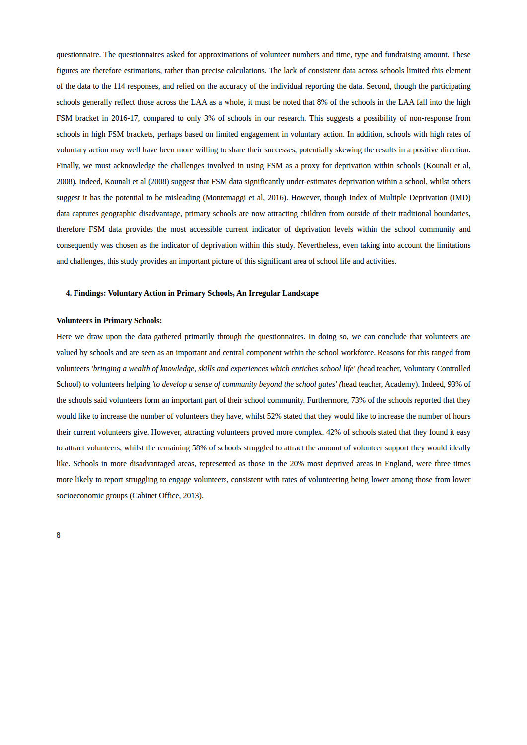questionnaire. The questionnaires asked for approximations of volunteer numbers and time, type and fundraising amount. These figures are therefore estimations, rather than precise calculations. The lack of consistent data across schools limited this element of the data to the 114 responses, and relied on the accuracy of the individual reporting the data. Second, though the participating schools generally reflect those across the LAA as a whole, it must be noted that 8% of the schools in the LAA fall into the high FSM bracket in 2016-17, compared to only 3% of schools in our research. This suggests a possibility of non-response from schools in high FSM brackets, perhaps based on limited engagement in voluntary action. In addition, schools with high rates of voluntary action may well have been more willing to share their successes, potentially skewing the results in a positive direction. Finally, we must acknowledge the challenges involved in using FSM as a proxy for deprivation within schools (Kounali et al, 2008). Indeed, Kounali et al (2008) suggest that FSM data significantly under-estimates deprivation within a school, whilst others suggest it has the potential to be misleading (Montemaggi et al, 2016). However, though Index of Multiple Deprivation (IMD) data captures geographic disadvantage, primary schools are now attracting children from outside of their traditional boundaries, therefore FSM data provides the most accessible current indicator of deprivation levels within the school community and consequently was chosen as the indicator of deprivation within this study. Nevertheless, even taking into account the limitations and challenges, this study provides an important picture of this significant area of school life and activities.
Findings: Voluntary Action in Primary Schools, An Irregular Landscape
Volunteers in Primary Schools:
Here we draw upon the data gathered primarily through the questionnaires. In doing so, we can conclude that volunteers are valued by schools and are seen as an important and central component within the school workforce. Reasons for this ranged from volunteers 'bringing a wealth of knowledge, skills and experiences which enriches school life' (head teacher, Voluntary Controlled School) to volunteers helping 'to develop a sense of community beyond the school gates' (head teacher, Academy). Indeed, 93% of the schools said volunteers form an important part of their school community. Furthermore, 73% of the schools reported that they would like to increase the number of volunteers they have, whilst 52% stated that they would like to increase the number of hours their current volunteers give. However, attracting volunteers proved more complex. 42% of schools stated that they found it easy to attract volunteers, whilst the remaining 58% of schools struggled to attract the amount of volunteer support they would ideally like. Schools in more disadvantaged areas, represented as those in the 20% most deprived areas in England, were three times more likely to report struggling to engage volunteers, consistent with rates of volunteering being lower among those from lower socioeconomic groups (Cabinet Office, 2013).
8